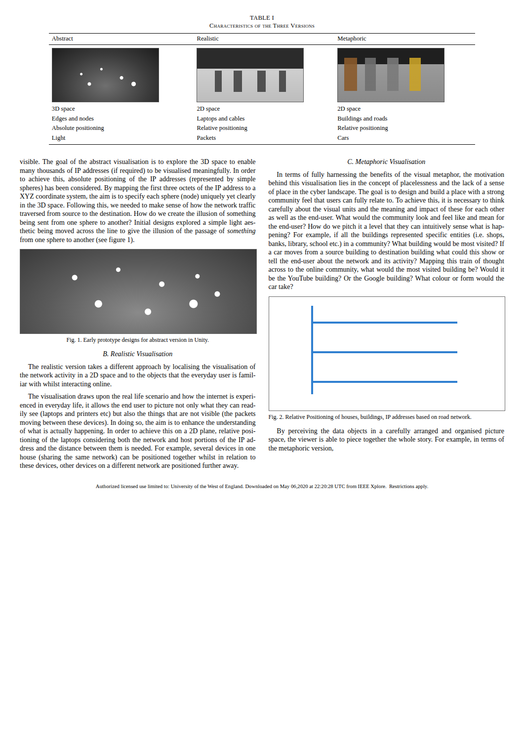TABLE I Characteristics of the Three Versions
| Abstract | Realistic | Metaphoric |
| --- | --- | --- |
| 3D space | 2D space | 2D space |
| Edges and nodes | Laptops and cables | Buildings and roads |
| Absolute positioning | Relative positioning | Relative positioning |
| Light | Packets | Cars |
visible. The goal of the abstract visualisation is to explore the 3D space to enable many thousands of IP addresses (if required) to be visualised meaningfully. In order to achieve this, absolute positioning of the IP addresses (represented by simple spheres) has been considered. By mapping the first three octets of the IP address to a XYZ coordinate system, the aim is to specify each sphere (node) uniquely yet clearly in the 3D space. Following this, we needed to make sense of how the network traffic traversed from source to the destination. How do we create the illusion of something being sent from one sphere to another? Initial designs explored a simple light aesthetic being moved across the line to give the illusion of the passage of something from one sphere to another (see figure 1).
Fig. 1. Early prototype designs for abstract version in Unity.
B. Realistic Visualisation
The realistic version takes a different approach by localising the visualisation of the network activity in a 2D space and to the objects that the everyday user is familiar with whilst interacting online.
The visualisation draws upon the real life scenario and how the internet is experienced in everyday life, it allows the end user to picture not only what they can readily see (laptops and printers etc) but also the things that are not visible (the packets moving between these devices). In doing so, the aim is to enhance the understanding of what is actually happening. In order to achieve this on a 2D plane, relative positioning of the laptops considering both the network and host portions of the IP address and the distance between them is needed. For example, several devices in one house (sharing the same network) can be positioned together whilst in relation to these devices, other devices on a different network are positioned further away.
C. Metaphoric Visualisation
In terms of fully harnessing the benefits of the visual metaphor, the motivation behind this visualisation lies in the concept of placelessness and the lack of a sense of place in the cyber landscape. The goal is to design and build a place with a strong community feel that users can fully relate to. To achieve this, it is necessary to think carefully about the visual units and the meaning and impact of these for each other as well as the end-user. What would the community look and feel like and mean for the end-user? How do we pitch it a level that they can intuitively sense what is happening? For example, if all the buildings represented specific entities (i.e. shops, banks, library, school etc.) in a community? What building would be most visited? If a car moves from a source building to destination building what could this show or tell the end-user about the network and its activity? Mapping this train of thought across to the online community, what would the most visited building be? Would it be the YouTube building? Or the Google building? What colour or form would the car take?
Fig. 2. Relative Positioning of houses, buildings, IP addresses based on road network.
By perceiving the data objects in a carefully arranged and organised picture space, the viewer is able to piece together the whole story. For example, in terms of the metaphoric version,
Authorized licensed use limited to: University of the West of England. Downloaded on May 06,2020 at 22:20:28 UTC from IEEE Xplore. Restrictions apply.